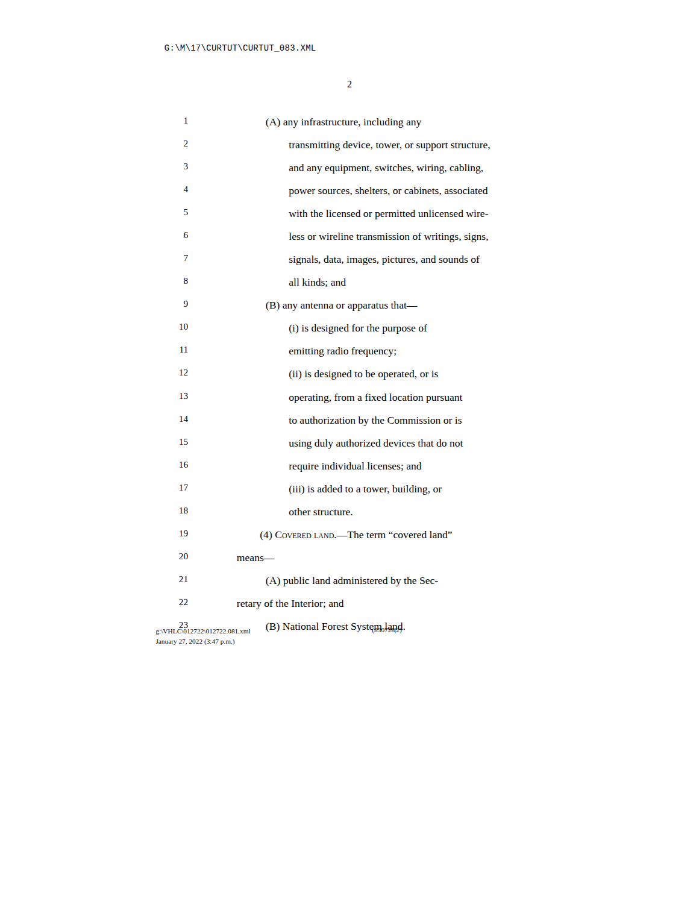G:\M\17\CURTUT\CURTUT_083.XML
2
| 1 | (A) any infrastructure, including any |
| 2 | transmitting device, tower, or support structure, |
| 3 | and any equipment, switches, wiring, cabling, |
| 4 | power sources, shelters, or cabinets, associated |
| 5 | with the licensed or permitted unlicensed wire- |
| 6 | less or wireline transmission of writings, signs, |
| 7 | signals, data, images, pictures, and sounds of |
| 8 | all kinds; and |
| 9 | (B) any antenna or apparatus that— |
| 10 | (i) is designed for the purpose of |
| 11 | emitting radio frequency; |
| 12 | (ii) is designed to be operated, or is |
| 13 | operating, from a fixed location pursuant |
| 14 | to authorization by the Commission or is |
| 15 | using duly authorized devices that do not |
| 16 | require individual licenses; and |
| 17 | (iii) is added to a tower, building, or |
| 18 | other structure. |
| 19 | (4) Covered land. —The term “covered land” |
| 20 | means— |
| 21 | (A) public land administered by the Sec- |
| 22 | retary of the Interior; and |
| 23 | (B) National Forest System land. |
g:\VHLC\012722\012722.081.xml
January 27, 2022 (3:47 p.m.)
(830728|2)